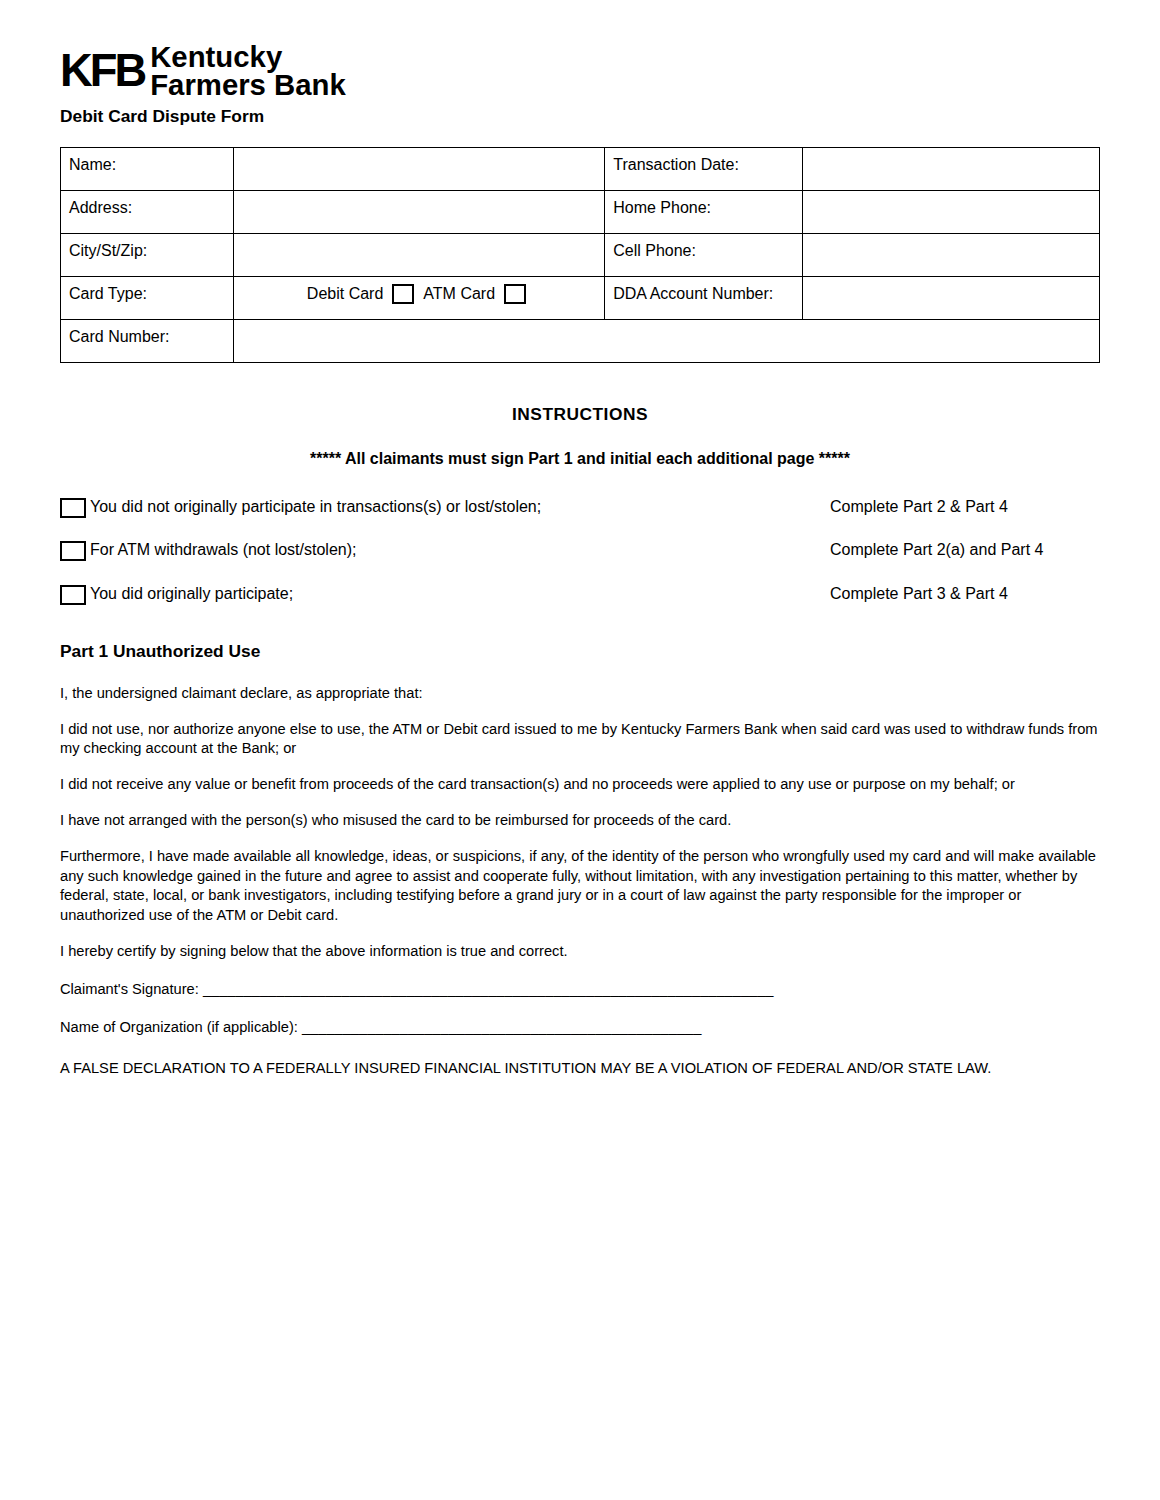| KFB | Kentucky Farmers Bank |
Debit Card Dispute Form
| Name: | | Transaction Date: | |
| Address: | | Home Phone: | |
| City/St/Zip: | | Cell Phone: | |
| Card Type: | Debit Card ATM Card | DDA Account Number: | |
| Card Number: | |
INSTRUCTIONS
***** All claimants must sign Part 1 and initial each additional page *****
You did not originally participate in transactions(s) or lost/stolen; Complete Part 2 & Part 4
For ATM withdrawals (not lost/stolen); Complete Part 2(a) and Part 4
You did originally participate; Complete Part 3 & Part 4
Part 1 Unauthorized Use
I, the undersigned claimant declare, as appropriate that:
I did not use, nor authorize anyone else to use, the ATM or Debit card issued to me by Kentucky Farmers Bank when said card was used to withdraw funds from my checking account at the Bank; or
I did not receive any value or benefit from proceeds of the card transaction(s) and no proceeds were applied to any use or purpose on my behalf; or
I have not arranged with the person(s) who misused the card to be reimbursed for proceeds of the card.
Furthermore, I have made available all knowledge, ideas, or suspicions, if any, of the identity of the person who wrongfully used my card and will make available any such knowledge gained in the future and agree to assist and cooperate fully, without limitation, with any investigation pertaining to this matter, whether by federal, state, local, or bank investigators, including testifying before a grand jury or in a court of law against the party responsible for the improper or unauthorized use of the ATM or Debit card.
I hereby certify by signing below that the above information is true and correct.
Claimant's Signature: ______________________________________________________________________
Name of Organization (if applicable): _________________________________________________
A FALSE DECLARATION TO A FEDERALLY INSURED FINANCIAL INSTITUTION MAY BE A VIOLATION OF FEDERAL AND/OR STATE LAW.